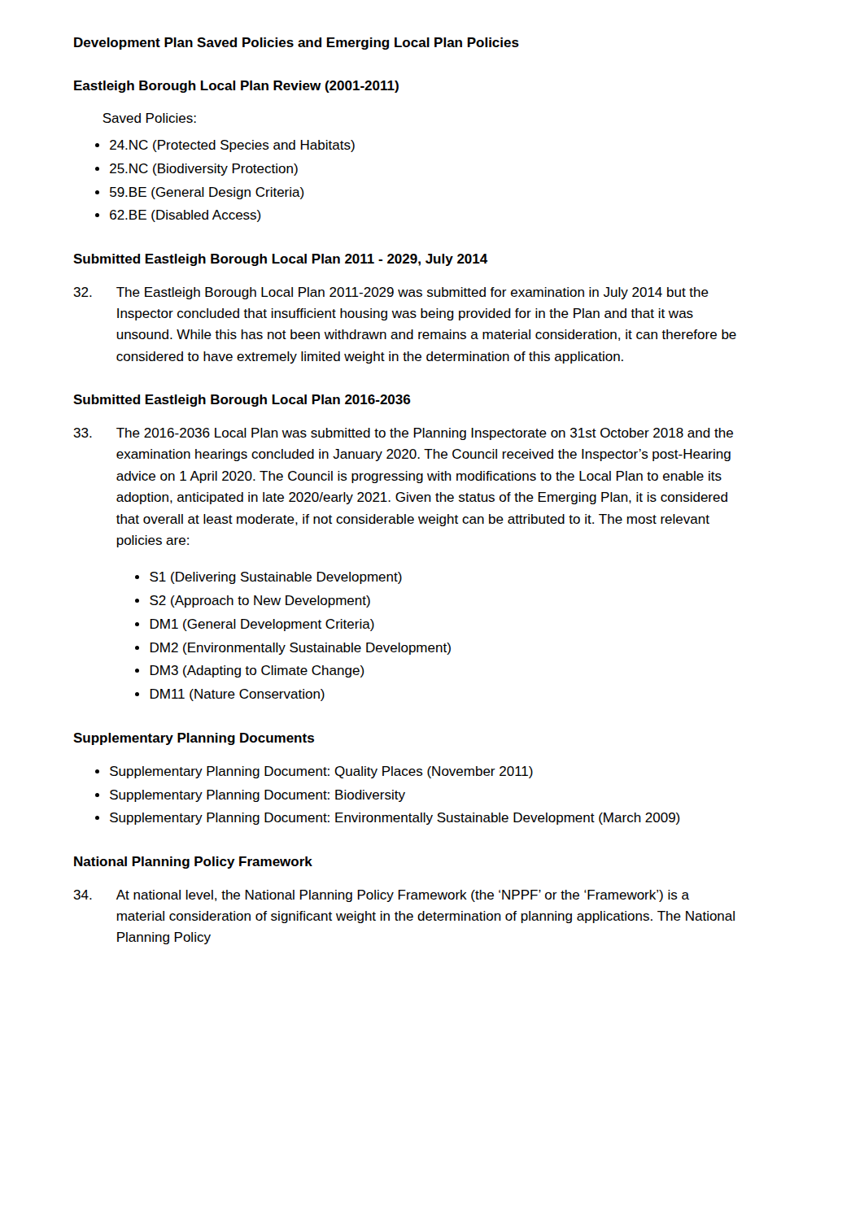Development Plan Saved Policies and Emerging Local Plan Policies
Eastleigh Borough Local Plan Review (2001-2011)
Saved Policies:
24.NC (Protected Species and Habitats)
25.NC (Biodiversity Protection)
59.BE (General Design Criteria)
62.BE (Disabled Access)
Submitted Eastleigh Borough Local Plan 2011 - 2029, July 2014
32. The Eastleigh Borough Local Plan 2011-2029 was submitted for examination in July 2014 but the Inspector concluded that insufficient housing was being provided for in the Plan and that it was unsound. While this has not been withdrawn and remains a material consideration, it can therefore be considered to have extremely limited weight in the determination of this application.
Submitted Eastleigh Borough Local Plan 2016-2036
33. The 2016-2036 Local Plan was submitted to the Planning Inspectorate on 31st October 2018 and the examination hearings concluded in January 2020. The Council received the Inspector’s post-Hearing advice on 1 April 2020. The Council is progressing with modifications to the Local Plan to enable its adoption, anticipated in late 2020/early 2021. Given the status of the Emerging Plan, it is considered that overall at least moderate, if not considerable weight can be attributed to it. The most relevant policies are:
S1 (Delivering Sustainable Development)
S2 (Approach to New Development)
DM1 (General Development Criteria)
DM2 (Environmentally Sustainable Development)
DM3 (Adapting to Climate Change)
DM11 (Nature Conservation)
Supplementary Planning Documents
Supplementary Planning Document: Quality Places (November 2011)
Supplementary Planning Document: Biodiversity
Supplementary Planning Document: Environmentally Sustainable Development (March 2009)
National Planning Policy Framework
34. At national level, the National Planning Policy Framework (the ‘NPPF’ or the ‘Framework’) is a material consideration of significant weight in the determination of planning applications. The National Planning Policy